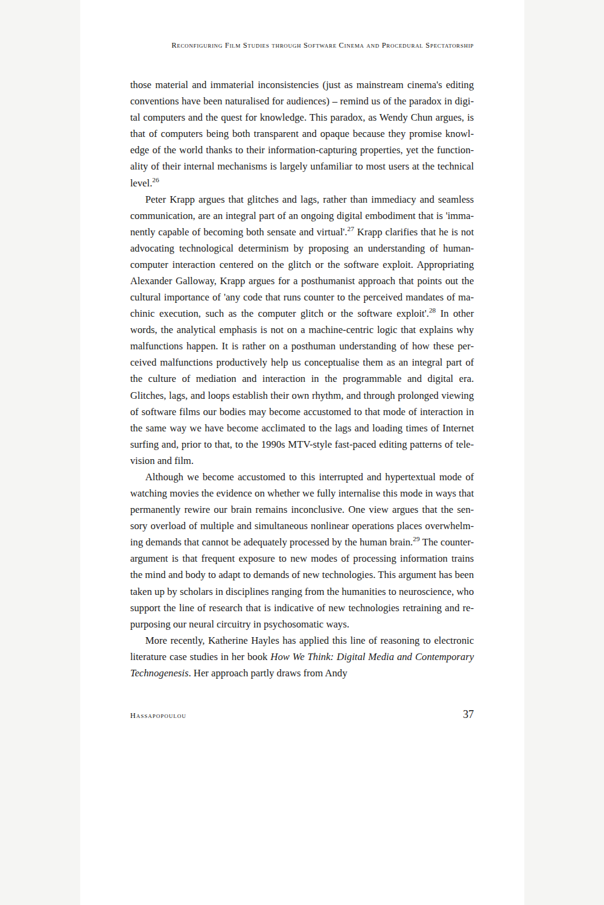Reconfiguring Film Studies through Software Cinema and Procedural Spectatorship
those material and immaterial inconsistencies (just as mainstream cinema's editing conventions have been naturalised for audiences) – remind us of the paradox in digital computers and the quest for knowledge. This paradox, as Wendy Chun argues, is that of computers being both transparent and opaque because they promise knowledge of the world thanks to their information-capturing properties, yet the functionality of their internal mechanisms is largely unfamiliar to most users at the technical level.26
Peter Krapp argues that glitches and lags, rather than immediacy and seamless communication, are an integral part of an ongoing digital embodiment that is 'immanently capable of becoming both sensate and virtual'.27 Krapp clarifies that he is not advocating technological determinism by proposing an understanding of human-computer interaction centered on the glitch or the software exploit. Appropriating Alexander Galloway, Krapp argues for a posthumanist approach that points out the cultural importance of 'any code that runs counter to the perceived mandates of machinic execution, such as the computer glitch or the software exploit'.28 In other words, the analytical emphasis is not on a machine-centric logic that explains why malfunctions happen. It is rather on a posthuman understanding of how these perceived malfunctions productively help us conceptualise them as an integral part of the culture of mediation and interaction in the programmable and digital era. Glitches, lags, and loops establish their own rhythm, and through prolonged viewing of software films our bodies may become accustomed to that mode of interaction in the same way we have become acclimated to the lags and loading times of Internet surfing and, prior to that, to the 1990s MTV-style fast-paced editing patterns of television and film.
Although we become accustomed to this interrupted and hypertextual mode of watching movies the evidence on whether we fully internalise this mode in ways that permanently rewire our brain remains inconclusive. One view argues that the sensory overload of multiple and simultaneous nonlinear operations places overwhelming demands that cannot be adequately processed by the human brain.29 The counter-argument is that frequent exposure to new modes of processing information trains the mind and body to adapt to demands of new technologies. This argument has been taken up by scholars in disciplines ranging from the humanities to neuroscience, who support the line of research that is indicative of new technologies retraining and repurposing our neural circuitry in psychosomatic ways.
More recently, Katherine Hayles has applied this line of reasoning to electronic literature case studies in her book How We Think: Digital Media and Contemporary Technogenesis. Her approach partly draws from Andy
Hassapopoulou 37